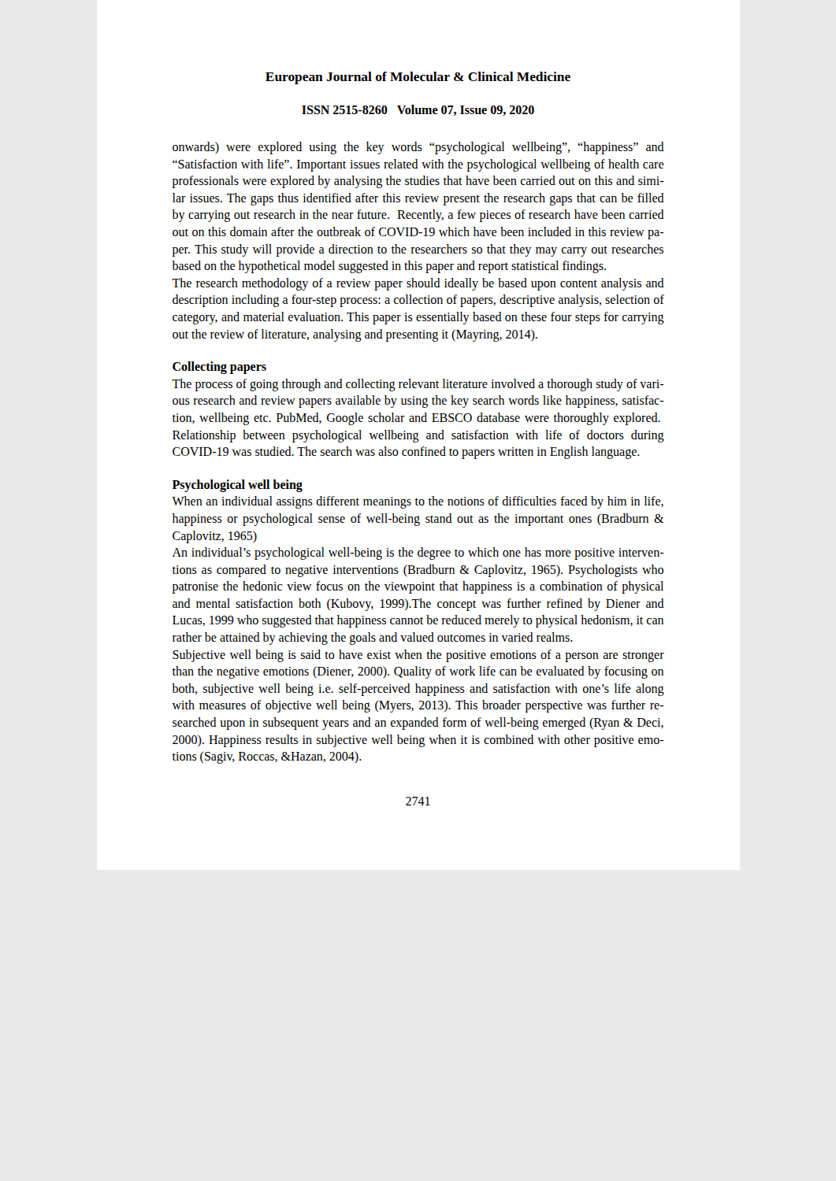European Journal of Molecular & Clinical Medicine
ISSN 2515-8260 Volume 07, Issue 09, 2020
onwards) were explored using the key words “psychological wellbeing”, “happiness” and “Satisfaction with life”. Important issues related with the psychological wellbeing of health care professionals were explored by analysing the studies that have been carried out on this and similar issues. The gaps thus identified after this review present the research gaps that can be filled by carrying out research in the near future. Recently, a few pieces of research have been carried out on this domain after the outbreak of COVID-19 which have been included in this review paper. This study will provide a direction to the researchers so that they may carry out researches based on the hypothetical model suggested in this paper and report statistical findings.
The research methodology of a review paper should ideally be based upon content analysis and description including a four-step process: a collection of papers, descriptive analysis, selection of category, and material evaluation. This paper is essentially based on these four steps for carrying out the review of literature, analysing and presenting it (Mayring, 2014).
Collecting papers
The process of going through and collecting relevant literature involved a thorough study of various research and review papers available by using the key search words like happiness, satisfaction, wellbeing etc. PubMed, Google scholar and EBSCO database were thoroughly explored. Relationship between psychological wellbeing and satisfaction with life of doctors during COVID-19 was studied. The search was also confined to papers written in English language.
Psychological well being
When an individual assigns different meanings to the notions of difficulties faced by him in life, happiness or psychological sense of well-being stand out as the important ones (Bradburn & Caplovitz, 1965)
An individual’s psychological well-being is the degree to which one has more positive interventions as compared to negative interventions (Bradburn & Caplovitz, 1965). Psychologists who patronise the hedonic view focus on the viewpoint that happiness is a combination of physical and mental satisfaction both (Kubovy, 1999).The concept was further refined by Diener and Lucas, 1999 who suggested that happiness cannot be reduced merely to physical hedonism, it can rather be attained by achieving the goals and valued outcomes in varied realms.
Subjective well being is said to have exist when the positive emotions of a person are stronger than the negative emotions (Diener, 2000). Quality of work life can be evaluated by focusing on both, subjective well being i.e. self-perceived happiness and satisfaction with one’s life along with measures of objective well being (Myers, 2013). This broader perspective was further researched upon in subsequent years and an expanded form of well-being emerged (Ryan & Deci, 2000). Happiness results in subjective well being when it is combined with other positive emotions (Sagiv, Roccas, &Hazan, 2004).
2741